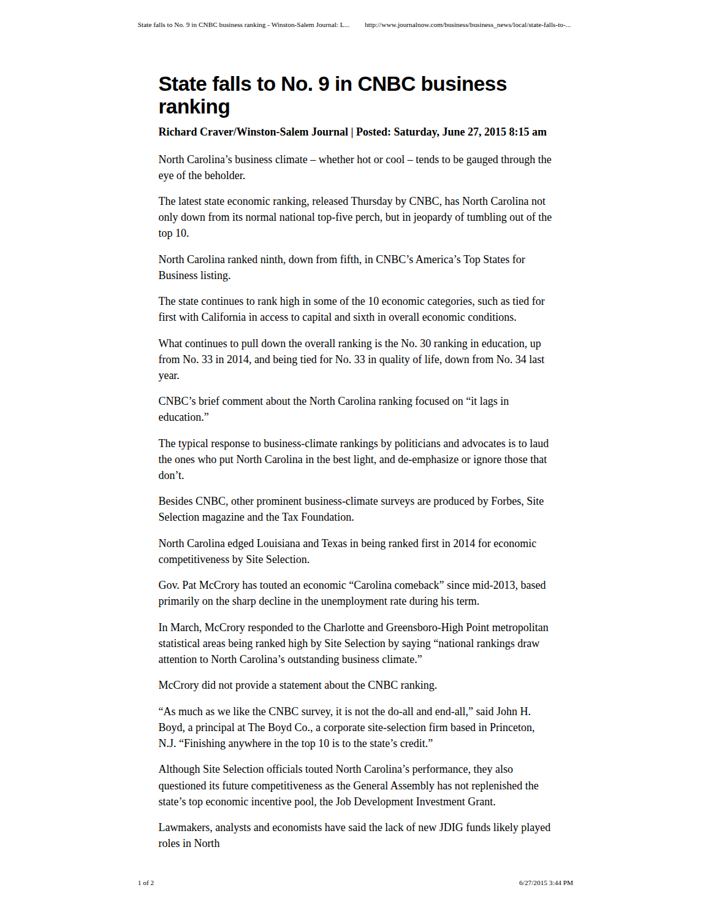State falls to No. 9 in CNBC business ranking - Winston-Salem Journal: L...http://www.journalnow.com/business/business_news/local/state-falls-to-...
State falls to No. 9 in CNBC business ranking
Richard Craver/Winston-Salem Journal | Posted: Saturday, June 27, 2015 8:15 am
North Carolina’s business climate – whether hot or cool – tends to be gauged through the eye of the beholder.
The latest state economic ranking, released Thursday by CNBC, has North Carolina not only down from its normal national top-five perch, but in jeopardy of tumbling out of the top 10.
North Carolina ranked ninth, down from fifth, in CNBC’s America’s Top States for Business listing.
The state continues to rank high in some of the 10 economic categories, such as tied for first with California in access to capital and sixth in overall economic conditions.
What continues to pull down the overall ranking is the No. 30 ranking in education, up from No. 33 in 2014, and being tied for No. 33 in quality of life, down from No. 34 last year.
CNBC’s brief comment about the North Carolina ranking focused on “it lags in education.”
The typical response to business-climate rankings by politicians and advocates is to laud the ones who put North Carolina in the best light, and de-emphasize or ignore those that don’t.
Besides CNBC, other prominent business-climate surveys are produced by Forbes, Site Selection magazine and the Tax Foundation.
North Carolina edged Louisiana and Texas in being ranked first in 2014 for economic competitiveness by Site Selection.
Gov. Pat McCrory has touted an economic “Carolina comeback” since mid-2013, based primarily on the sharp decline in the unemployment rate during his term.
In March, McCrory responded to the Charlotte and Greensboro-High Point metropolitan statistical areas being ranked high by Site Selection by saying “national rankings draw attention to North Carolina’s outstanding business climate.”
McCrory did not provide a statement about the CNBC ranking.
“As much as we like the CNBC survey, it is not the do-all and end-all,” said John H. Boyd, a principal at The Boyd Co., a corporate site-selection firm based in Princeton, N.J. “Finishing anywhere in the top 10 is to the state’s credit.”
Although Site Selection officials touted North Carolina’s performance, they also questioned its future competitiveness as the General Assembly has not replenished the state’s top economic incentive pool, the Job Development Investment Grant.
Lawmakers, analysts and economists have said the lack of new JDIG funds likely played roles in North
1 of 2 6/27/2015 3:44 PM